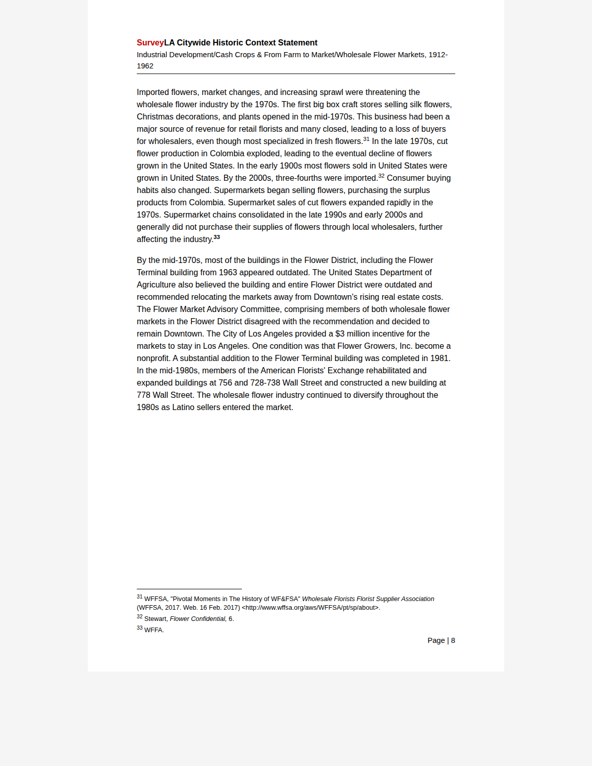Survey LA Citywide Historic Context Statement
Industrial Development/Cash Crops & From Farm to Market/Wholesale Flower Markets, 1912-1962
Imported flowers, market changes, and increasing sprawl were threatening the wholesale flower industry by the 1970s. The first big box craft stores selling silk flowers, Christmas decorations, and plants opened in the mid-1970s. This business had been a major source of revenue for retail florists and many closed, leading to a loss of buyers for wholesalers, even though most specialized in fresh flowers.31 In the late 1970s, cut flower production in Colombia exploded, leading to the eventual decline of flowers grown in the United States. In the early 1900s most flowers sold in United States were grown in United States. By the 2000s, three-fourths were imported.32 Consumer buying habits also changed. Supermarkets began selling flowers, purchasing the surplus products from Colombia. Supermarket sales of cut flowers expanded rapidly in the 1970s. Supermarket chains consolidated in the late 1990s and early 2000s and generally did not purchase their supplies of flowers through local wholesalers, further affecting the industry.33
By the mid-1970s, most of the buildings in the Flower District, including the Flower Terminal building from 1963 appeared outdated. The United States Department of Agriculture also believed the building and entire Flower District were outdated and recommended relocating the markets away from Downtown's rising real estate costs. The Flower Market Advisory Committee, comprising members of both wholesale flower markets in the Flower District disagreed with the recommendation and decided to remain Downtown. The City of Los Angeles provided a $3 million incentive for the markets to stay in Los Angeles. One condition was that Flower Growers, Inc. become a nonprofit. A substantial addition to the Flower Terminal building was completed in 1981. In the mid-1980s, members of the American Florists' Exchange rehabilitated and expanded buildings at 756 and 728-738 Wall Street and constructed a new building at 778 Wall Street. The wholesale flower industry continued to diversify throughout the 1980s as Latino sellers entered the market.
31 WFFSA, "Pivotal Moments in The History of WF&FSA" Wholesale Florists Florist Supplier Association (WFFSA, 2017. Web. 16 Feb. 2017) <http://www.wffsa.org/aws/WFFSA/pt/sp/about>.
32 Stewart, Flower Confidential, 6.
33 WFFA.
Page | 8